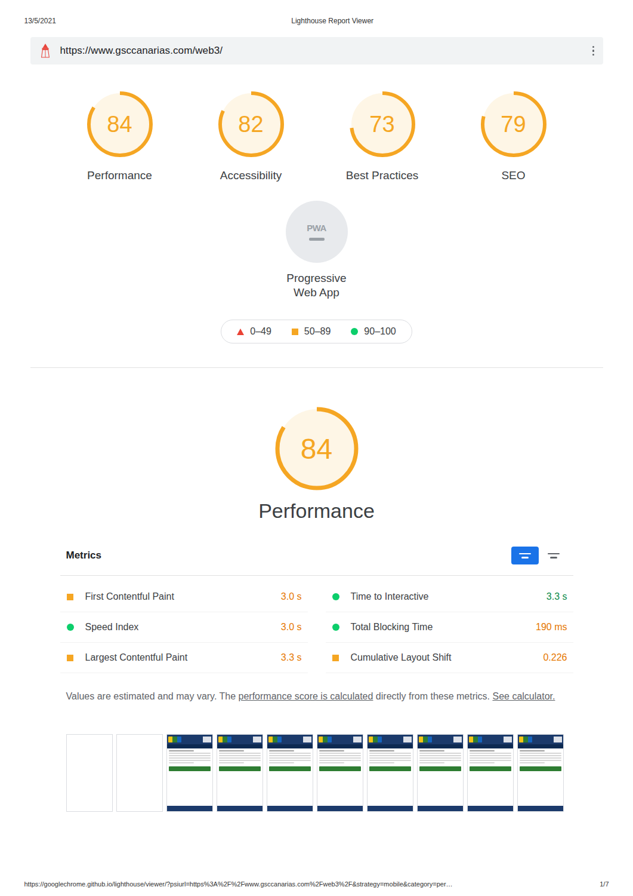13/5/2021 Lighthouse Report Viewer
https://www.gsccanarias.com/web3/
84
Performance
82
Accessibility
73
Best Practices
79
SEO
PWA
Progressive
Web App
0–49
50–89
90–100
84
Performance
Metrics
First Contentful Paint 3.0 s
Time to Interactive 3.3 s
Speed Index 3.0 s
Total Blocking Time 190 ms
Largest Contentful Paint 3.3 s
Cumulative Layout Shift 0.226
Values are estimated and may vary. The performance score is calculated directly from these metrics. See calculator.
https://googlechrome.github.io/lighthouse/viewer/?psiurl=https%3A%2F%2Fwww.gsccanarias.com%2Fweb3%2F&strategy=mobile&category=per… 1/7